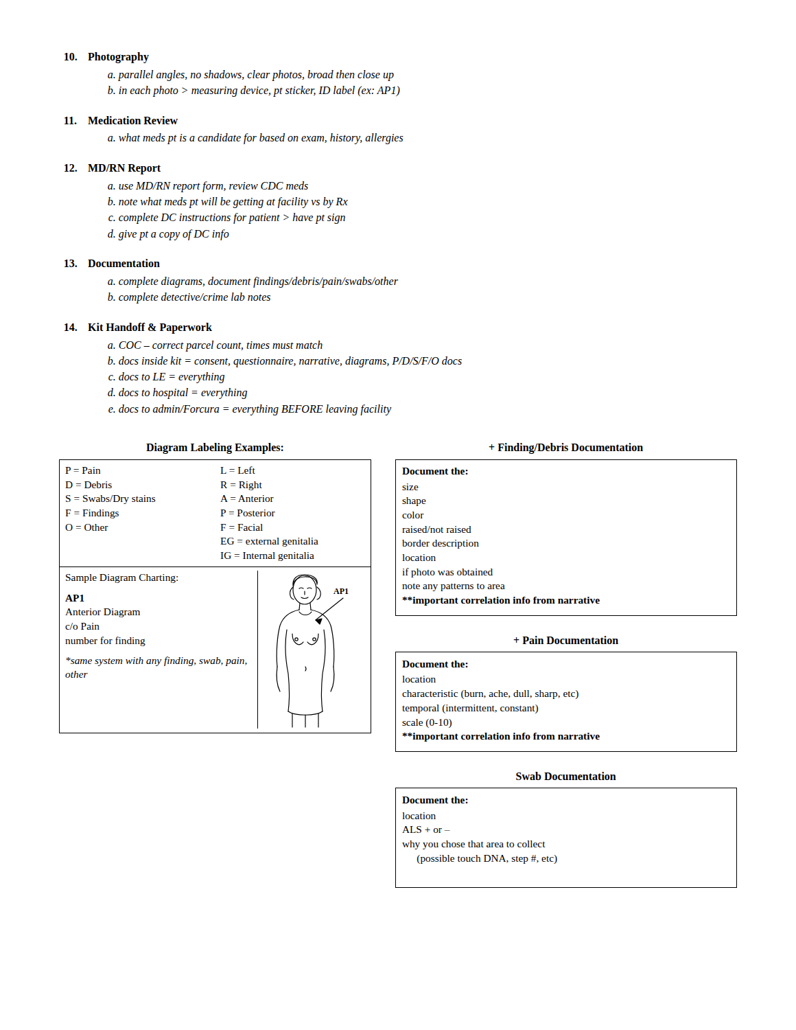Photography
parallel angles, no shadows, clear photos, broad then close up
in each photo > measuring device, pt sticker, ID label (ex: AP1)
Medication Review
what meds pt is a candidate for based on exam, history, allergies
MD/RN Report
use MD/RN report form, review CDC meds
note what meds pt will be getting at facility vs by Rx
complete DC instructions for patient > have pt sign
give pt a copy of DC info
Documentation
complete diagrams, document findings/debris/pain/swabs/other
complete detective/crime lab notes
Kit Handoff & Paperwork
COC – correct parcel count, times must match
docs inside kit = consent, questionnaire, narrative, diagrams, P/D/S/F/O docs
docs to LE = everything
docs to hospital = everything
docs to admin/Forcura = everything BEFORE leaving facility
Diagram Labeling Examples:
| P = Pain D = Debris S = Swabs/Dry stains F = Findings O = Other | L = Left R = Right A = Anterior P = Posterior F = Facial EG = external genitalia IG = Internal genitalia |
| Sample Diagram Charting: AP1 Anterior Diagram c/o Pain number for finding *same system with any finding, swab, pain, other AP1 |
+ Finding/Debris Documentation
Document the:
size
shape
color
raised/not raised
border description
location
if photo was obtained
note any patterns to area
**important correlation info from narrative
+ Pain Documentation
Document the:
location
characteristic (burn, ache, dull, sharp, etc)
temporal (intermittent, constant)
scale (0-10)
**important correlation info from narrative
Swab Documentation
Document the:
location
ALS + or –
why you chose that area to collect
(possible touch DNA, step #, etc)